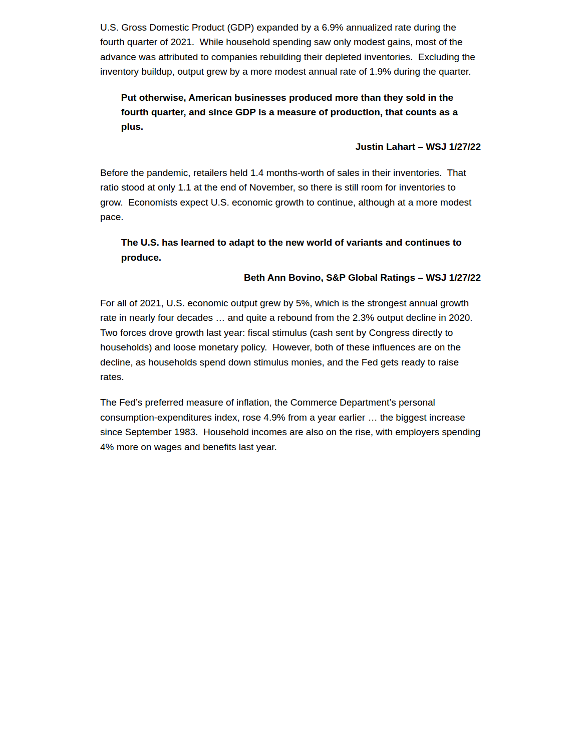U.S. Gross Domestic Product (GDP) expanded by a 6.9% annualized rate during the fourth quarter of 2021. While household spending saw only modest gains, most of the advance was attributed to companies rebuilding their depleted inventories. Excluding the inventory buildup, output grew by a more modest annual rate of 1.9% during the quarter.
Put otherwise, American businesses produced more than they sold in the fourth quarter, and since GDP is a measure of production, that counts as a plus.
Justin Lahart – WSJ 1/27/22
Before the pandemic, retailers held 1.4 months-worth of sales in their inventories. That ratio stood at only 1.1 at the end of November, so there is still room for inventories to grow. Economists expect U.S. economic growth to continue, although at a more modest pace.
The U.S. has learned to adapt to the new world of variants and continues to produce.
Beth Ann Bovino, S&P Global Ratings – WSJ 1/27/22
For all of 2021, U.S. economic output grew by 5%, which is the strongest annual growth rate in nearly four decades … and quite a rebound from the 2.3% output decline in 2020. Two forces drove growth last year: fiscal stimulus (cash sent by Congress directly to households) and loose monetary policy. However, both of these influences are on the decline, as households spend down stimulus monies, and the Fed gets ready to raise rates.
The Fed’s preferred measure of inflation, the Commerce Department’s personal consumption-expenditures index, rose 4.9% from a year earlier … the biggest increase since September 1983. Household incomes are also on the rise, with employers spending 4% more on wages and benefits last year.